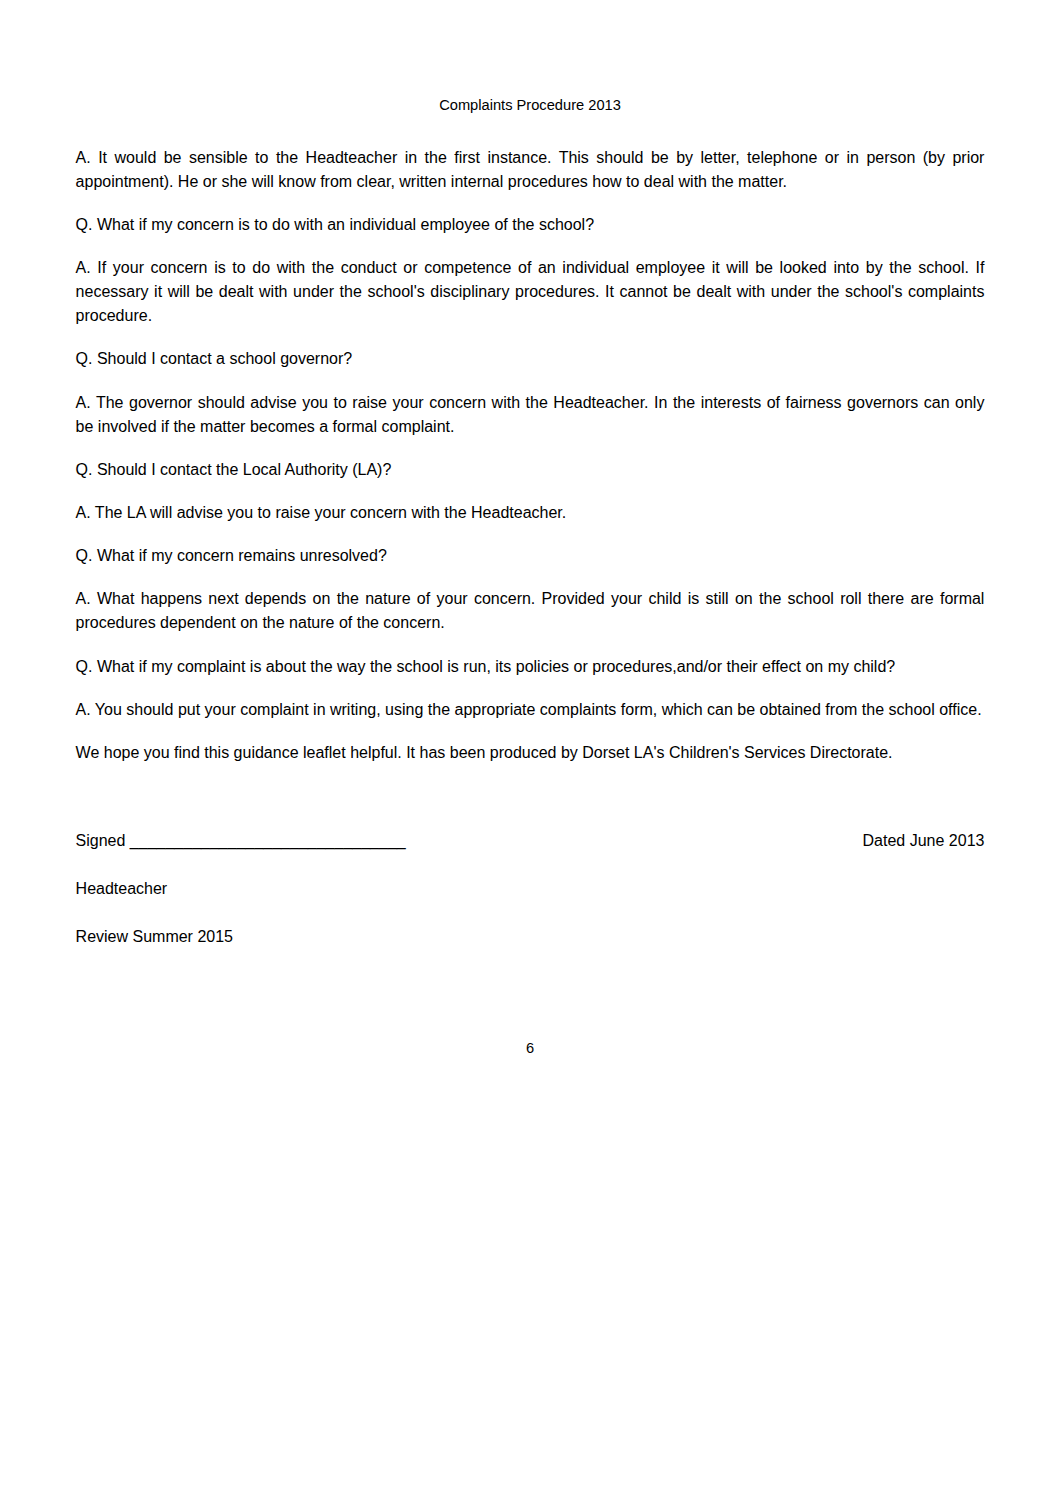Complaints Procedure 2013
A. It would be sensible to the Headteacher in the first instance. This should be by letter, telephone or in person (by prior appointment). He or she will know from clear, written internal procedures how to deal with the matter.
Q. What if my concern is to do with an individual employee of the school?
A. If your concern is to do with the conduct or competence of an individual employee it will be looked into by the school. If necessary it will be dealt with under the school's disciplinary procedures. It cannot be dealt with under the school's complaints procedure.
Q. Should I contact a school governor?
A. The governor should advise you to raise your concern with the Headteacher. In the interests of fairness governors can only be involved if the matter becomes a formal complaint.
Q. Should I contact the Local Authority (LA)?
A. The LA will advise you to raise your concern with the Headteacher.
Q. What if my concern remains unresolved?
A. What happens next depends on the nature of your concern. Provided your child is still on the school roll there are formal procedures dependent on the nature of the concern.
Q. What if my complaint is about the way the school is run, its policies or procedures,and/or their effect on my child?
A. You should put your complaint in writing, using the appropriate complaints form, which can be obtained from the school office.
We hope you find this guidance leaflet helpful. It has been produced by Dorset LA's Children's Services Directorate.
Signed _______________________________ Dated June 2013
Headteacher
Review Summer 2015
6